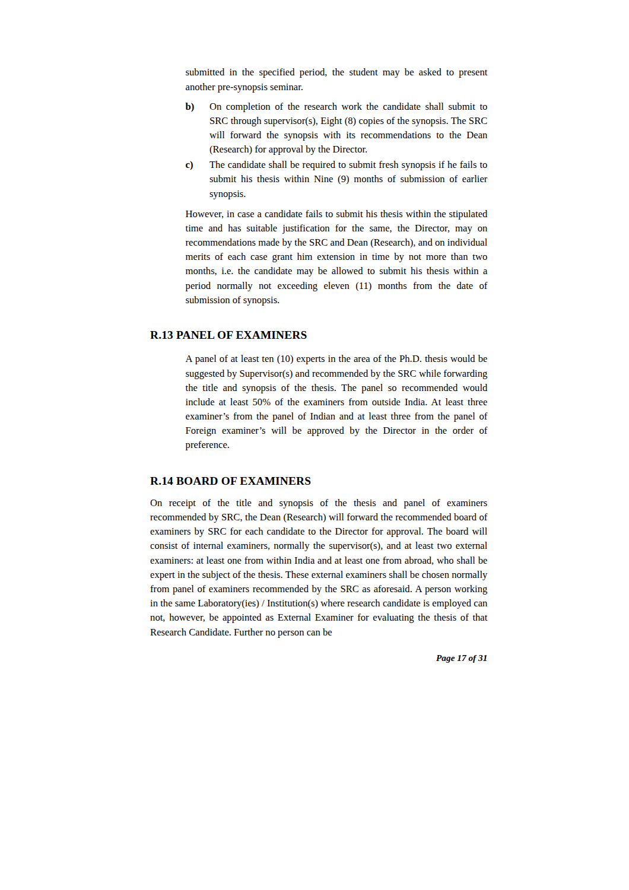submitted in the specified period, the student may be asked to present another pre-synopsis seminar.
b) On completion of the research work the candidate shall submit to SRC through supervisor(s), Eight (8) copies of the synopsis. The SRC will forward the synopsis with its recommendations to the Dean (Research) for approval by the Director.
c) The candidate shall be required to submit fresh synopsis if he fails to submit his thesis within Nine (9) months of submission of earlier synopsis.
However, in case a candidate fails to submit his thesis within the stipulated time and has suitable justification for the same, the Director, may on recommendations made by the SRC and Dean (Research), and on individual merits of each case grant him extension in time by not more than two months, i.e. the candidate may be allowed to submit his thesis within a period normally not exceeding eleven (11) months from the date of submission of synopsis.
R.13 PANEL OF EXAMINERS
A panel of at least ten (10) experts in the area of the Ph.D. thesis would be suggested by Supervisor(s) and recommended by the SRC while forwarding the title and synopsis of the thesis. The panel so recommended would include at least 50% of the examiners from outside India. At least three examiner’s from the panel of Indian and at least three from the panel of Foreign examiner’s will be approved by the Director in the order of preference.
R.14 BOARD OF EXAMINERS
On receipt of the title and synopsis of the thesis and panel of examiners recommended by SRC, the Dean (Research) will forward the recommended board of examiners by SRC for each candidate to the Director for approval. The board will consist of internal examiners, normally the supervisor(s), and at least two external examiners: at least one from within India and at least one from abroad, who shall be expert in the subject of the thesis. These external examiners shall be chosen normally from panel of examiners recommended by the SRC as aforesaid. A person working in the same Laboratory(ies) / Institution(s) where research candidate is employed can not, however, be appointed as External Examiner for evaluating the thesis of that Research Candidate. Further no person can be
Page 17 of 31